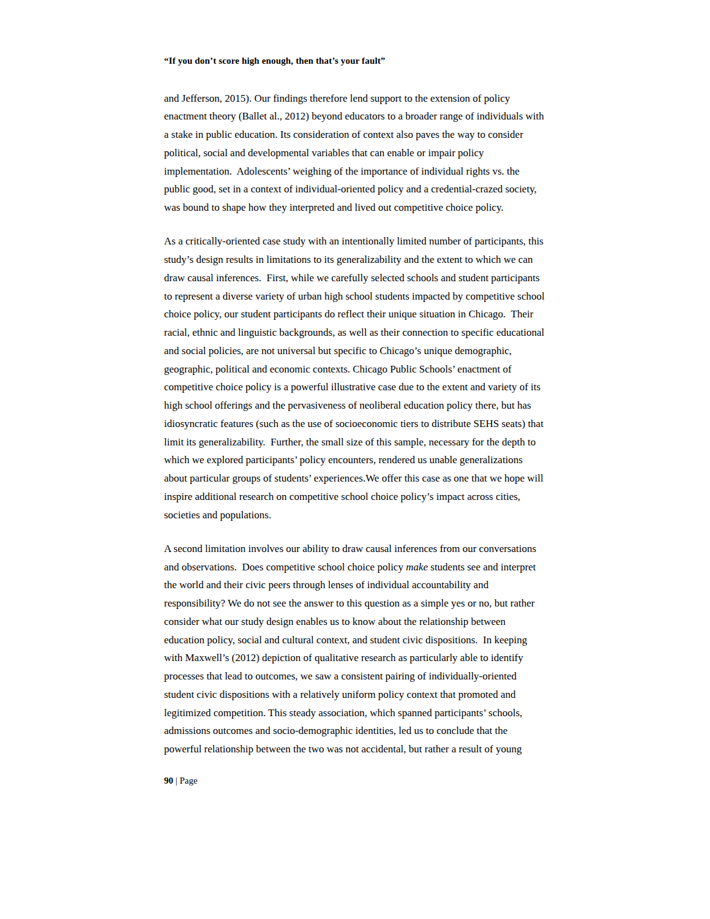“If you don’t score high enough, then that’s your fault”
and Jefferson, 2015). Our findings therefore lend support to the extension of policy enactment theory (Ballet al., 2012) beyond educators to a broader range of individuals with a stake in public education. Its consideration of context also paves the way to consider political, social and developmental variables that can enable or impair policy implementation. Adolescents’ weighing of the importance of individual rights vs. the public good, set in a context of individual-oriented policy and a credential-crazed society, was bound to shape how they interpreted and lived out competitive choice policy.
As a critically-oriented case study with an intentionally limited number of participants, this study’s design results in limitations to its generalizability and the extent to which we can draw causal inferences. First, while we carefully selected schools and student participants to represent a diverse variety of urban high school students impacted by competitive school choice policy, our student participants do reflect their unique situation in Chicago. Their racial, ethnic and linguistic backgrounds, as well as their connection to specific educational and social policies, are not universal but specific to Chicago’s unique demographic, geographic, political and economic contexts. Chicago Public Schools’ enactment of competitive choice policy is a powerful illustrative case due to the extent and variety of its high school offerings and the pervasiveness of neoliberal education policy there, but has idiosyncratic features (such as the use of socioeconomic tiers to distribute SEHS seats) that limit its generalizability. Further, the small size of this sample, necessary for the depth to which we explored participants’ policy encounters, rendered us unable generalizations about particular groups of students’ experiences.We offer this case as one that we hope will inspire additional research on competitive school choice policy’s impact across cities, societies and populations.
A second limitation involves our ability to draw causal inferences from our conversations and observations. Does competitive school choice policy make students see and interpret the world and their civic peers through lenses of individual accountability and responsibility? We do not see the answer to this question as a simple yes or no, but rather consider what our study design enables us to know about the relationship between education policy, social and cultural context, and student civic dispositions. In keeping with Maxwell’s (2012) depiction of qualitative research as particularly able to identify processes that lead to outcomes, we saw a consistent pairing of individually-oriented student civic dispositions with a relatively uniform policy context that promoted and legitimized competition. This steady association, which spanned participants’ schools, admissions outcomes and socio-demographic identities, led us to conclude that the powerful relationship between the two was not accidental, but rather a result of young
90 | Page